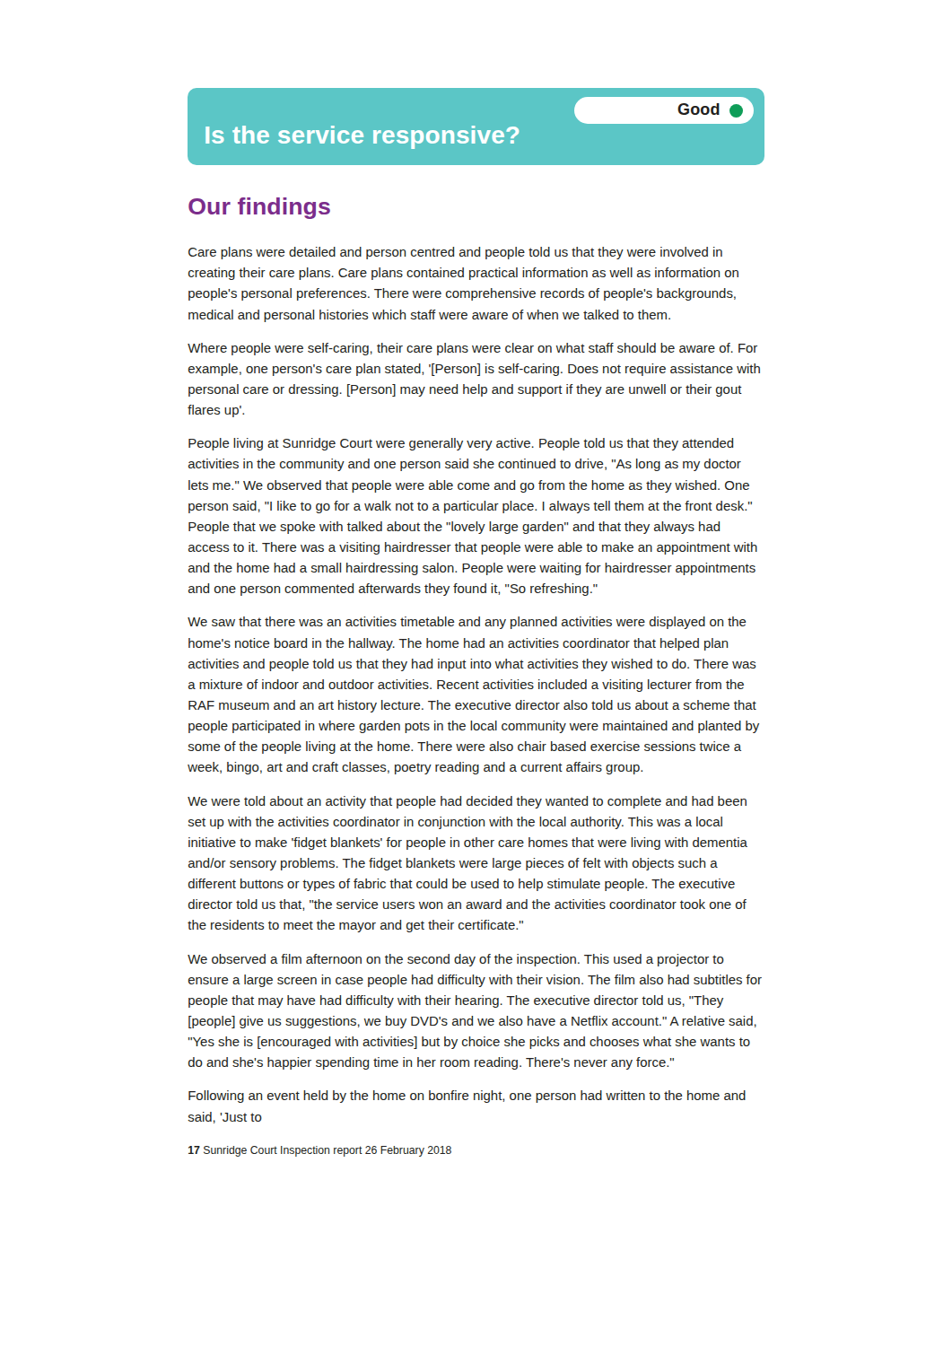Good
Is the service responsive?
Our findings
Care plans were detailed and person centred and people told us that they were involved in creating their care plans. Care plans contained practical information as well as information on people's personal preferences. There were comprehensive records of people's backgrounds, medical and personal histories which staff were aware of when we talked to them.
Where people were self-caring, their care plans were clear on what staff should be aware of. For example, one person's care plan stated, '[Person] is self-caring. Does not require assistance with personal care or dressing. [Person] may need help and support if they are unwell or their gout flares up'.
People living at Sunridge Court were generally very active. People told us that they attended activities in the community and one person said she continued to drive, "As long as my doctor lets me." We observed that people were able come and go from the home as they wished. One person said, "I like to go for a walk not to a particular place. I always tell them at the front desk." People that we spoke with talked about the "lovely large garden" and that they always had access to it. There was a visiting hairdresser that people were able to make an appointment with and the home had a small hairdressing salon. People were waiting for hairdresser appointments and one person commented afterwards they found it, "So refreshing."
We saw that there was an activities timetable and any planned activities were displayed on the home's notice board in the hallway. The home had an activities coordinator that helped plan activities and people told us that they had input into what activities they wished to do. There was a mixture of indoor and outdoor activities. Recent activities included a visiting lecturer from the RAF museum and an art history lecture. The executive director also told us about a scheme that people participated in where garden pots in the local community were maintained and planted by some of the people living at the home. There were also chair based exercise sessions twice a week, bingo, art and craft classes, poetry reading and a current affairs group.
We were told about an activity that people had decided they wanted to complete and had been set up with the activities coordinator in conjunction with the local authority. This was a local initiative to make 'fidget blankets' for people in other care homes that were living with dementia and/or sensory problems. The fidget blankets were large pieces of felt with objects such a different buttons or types of fabric that could be used to help stimulate people. The executive director told us that, "the service users won an award and the activities coordinator took one of the residents to meet the mayor and get their certificate."
We observed a film afternoon on the second day of the inspection. This used a projector to ensure a large screen in case people had difficulty with their vision. The film also had subtitles for people that may have had difficulty with their hearing. The executive director told us, "They [people] give us suggestions, we buy DVD's and we also have a Netflix account." A relative said, "Yes she is [encouraged with activities] but by choice she picks and chooses what she wants to do and she's happier spending time in her room reading. There's never any force."
Following an event held by the home on bonfire night, one person had written to the home and said, 'Just to
17 Sunridge Court Inspection report 26 February 2018